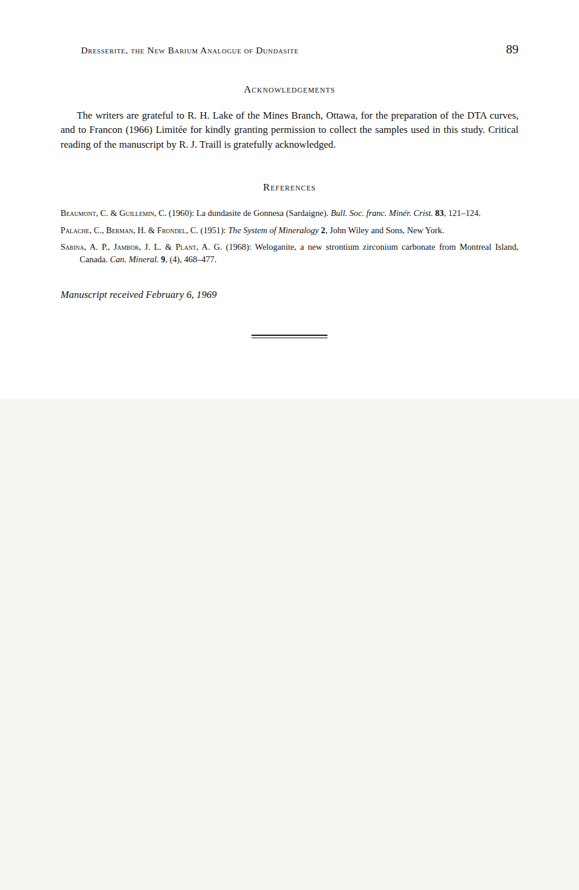Dresserite, the New Barium Analogue of Dundasite 89
Acknowledgements
The writers are grateful to R. H. Lake of the Mines Branch, Ottawa, for the preparation of the DTA curves, and to Francon (1966) Limitée for kindly granting permission to collect the samples used in this study. Critical reading of the manuscript by R. J. Traill is gratefully acknowledged.
References
Beaumont, C. & Guillemin, C. (1960): La dundasite de Gonnesa (Sardaigne). Bull. Soc. franc. Minér. Crist. 83, 121–124.
Palache, C., Berman, H. & Frondel, C. (1951): The System of Mineralogy 2, John Wiley and Sons, New York.
Sabina, A. P., Jambor, J. L. & Plant, A. G. (1968): Weloganite, a new strontium zirconium carbonate from Montreal Island, Canada. Can. Mineral. 9, (4), 468–477.
Manuscript received February 6, 1969